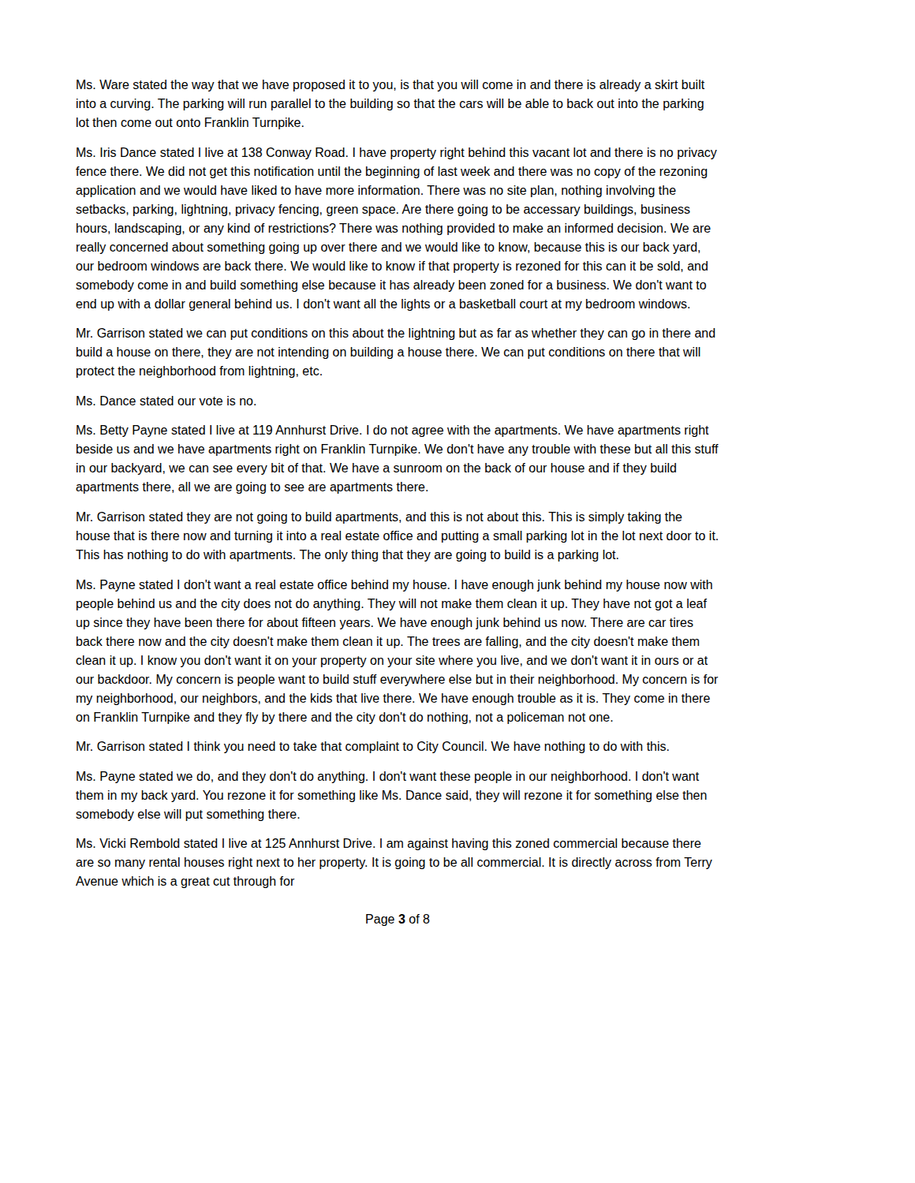Ms. Ware stated the way that we have proposed it to you, is that you will come in and there is already a skirt built into a curving. The parking will run parallel to the building so that the cars will be able to back out into the parking lot then come out onto Franklin Turnpike.
Ms. Iris Dance stated I live at 138 Conway Road. I have property right behind this vacant lot and there is no privacy fence there. We did not get this notification until the beginning of last week and there was no copy of the rezoning application and we would have liked to have more information. There was no site plan, nothing involving the setbacks, parking, lightning, privacy fencing, green space. Are there going to be accessary buildings, business hours, landscaping, or any kind of restrictions? There was nothing provided to make an informed decision. We are really concerned about something going up over there and we would like to know, because this is our back yard, our bedroom windows are back there. We would like to know if that property is rezoned for this can it be sold, and somebody come in and build something else because it has already been zoned for a business. We don't want to end up with a dollar general behind us. I don't want all the lights or a basketball court at my bedroom windows.
Mr. Garrison stated we can put conditions on this about the lightning but as far as whether they can go in there and build a house on there, they are not intending on building a house there. We can put conditions on there that will protect the neighborhood from lightning, etc.
Ms. Dance stated our vote is no.
Ms. Betty Payne stated I live at 119 Annhurst Drive. I do not agree with the apartments. We have apartments right beside us and we have apartments right on Franklin Turnpike. We don't have any trouble with these but all this stuff in our backyard, we can see every bit of that. We have a sunroom on the back of our house and if they build apartments there, all we are going to see are apartments there.
Mr. Garrison stated they are not going to build apartments, and this is not about this. This is simply taking the house that is there now and turning it into a real estate office and putting a small parking lot in the lot next door to it. This has nothing to do with apartments. The only thing that they are going to build is a parking lot.
Ms. Payne stated I don't want a real estate office behind my house. I have enough junk behind my house now with people behind us and the city does not do anything. They will not make them clean it up. They have not got a leaf up since they have been there for about fifteen years. We have enough junk behind us now. There are car tires back there now and the city doesn't make them clean it up. The trees are falling, and the city doesn't make them clean it up. I know you don't want it on your property on your site where you live, and we don't want it in ours or at our backdoor. My concern is people want to build stuff everywhere else but in their neighborhood. My concern is for my neighborhood, our neighbors, and the kids that live there. We have enough trouble as it is. They come in there on Franklin Turnpike and they fly by there and the city don't do nothing, not a policeman not one.
Mr. Garrison stated I think you need to take that complaint to City Council. We have nothing to do with this.
Ms. Payne stated we do, and they don't do anything. I don't want these people in our neighborhood. I don't want them in my back yard. You rezone it for something like Ms. Dance said, they will rezone it for something else then somebody else will put something there.
Ms. Vicki Rembold stated I live at 125 Annhurst Drive. I am against having this zoned commercial because there are so many rental houses right next to her property. It is going to be all commercial. It is directly across from Terry Avenue which is a great cut through for
Page 3 of 8